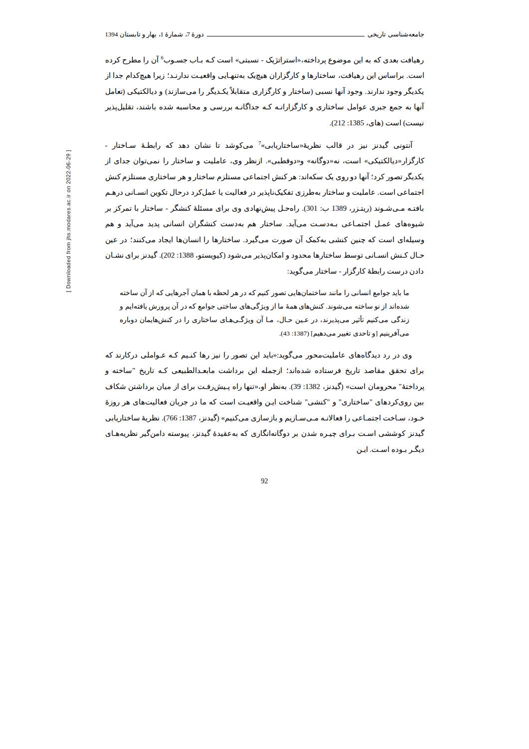[ Downloaded from jhs.modares.ac.ir on 2022-06-29 ]
جامعه‌شناسی تاریخی دورهٔ 7، شمارهٔ 1، بهار و تابستان 1394
رهیافت بعدی که به این موضوع پرداخته،«استراتژیک - نسبتی» است کـه بـاب جسـوب6 آن را مطرح کرده است. براساس این رهیافت، ساختارها و کارگزاران هیچ‌یک به‌تنهـایی واقعیـت ندارنـد؛ زیرا هیچ‌کدام جدا از یکدیگر وجود ندارند. وجود آنها نسبی (ساختار و کارگزاری متقابلاً یکـدیگر را می‌سازند) و دیالکتیکی (تعامل آنها به جمع جبری عوامل ساختاری و کارگزارانـه کـه جداگانـه بررسی و محاسبه شده باشند، تقلیل‌پذیر نیست) است (های، 1385: 212).
آنتونی گیدنز نیز در قالب نظریهٔ«ساختاریابی»7 می‌کوشد تا نشان دهد که رابطـهٔ سـاختار - کارگزار«دیالکتیکی» است، نه«دوگانه» و«دوقطبی». ازنظر وی، عاملیت و ساختار را نمی‌توان جدای از یکدیگر تصور کرد؛ آنها دو روی یک سکه‌اند: هر کنش اجتماعی مستلزم ساختار و هر ساختاری مستلزم کنش اجتماعی است. عاملیت و ساختار به‌طرزی تفکیک‌ناپذیر در فعالیت یا عمل‌کرد درحال تکوین انسـانی درهـم بافتـه مـی‌شـوند (ریتـزر، 1389 ب: 301). راه‌حـل پیش‌نهادی وی برای مسئلهٔ کنشگر - ساختار با تمرکز بر شیوه‌های عمـل اجتمـاعی بـه‌دسـت می‌آید. ساختار هم به‌دست کنشگران انسانی پدید می‌آید و هم وسیله‌ای است که چنین کنشی به‌کمک آن صورت می‌گیرد. ساختارها را انسان‌ها ایجاد می‌کنند؛ در عین حـال کـنش انسـانی توسط ساختارها محدود و امکان‌پذیر می‌شود (کیویستو، 1388: 202). گیدنز برای نشـان دادن درست رابطهٔ کارگزار - ساختار می‌گوید:
ما باید جوامع انسانی را مانند ساختمان‌هایی تصور کنیم که در هر لحظه با همان آجرهایی که از آن ساخته شده‌اند از نو ساخته می‌شوند. کنش‌های همهٔ ما از ویژگی‌های ساختی جوامع که در آن پرورش یافته‌ایم و زندگی می‌کنیم تأثیر می‌پذیرند، در عـین حـال، مـا آن ویژگـی‌هـای ساختاری را در کنش‌هایمان دوباره می‌آفرینیم [و تاحدی تغییر می‌دهیم] (1387: 43).
وی در رد دیدگاه‌های عاملیت‌محور می‌گوید:«باید این تصور را نیز رها کنـیم کـه عـواملی درکارند که برای تحقق مقاصد تاریخ فرستاده شده‌اند؛ ازجمله این برداشت مابعـدالطبیعی کـه تاریخ "ساخته و پرداختهٔ" محرومان است» (گیدنز، 1382: 39). به‌نظر او،«تنها راه پـیش‌رفـت برای از میان برداشتن شکاف بین روی‌کردهای "ساختاری" و "کنشی" شناخت ایـن واقعیـت است که ما در جریان فعالیت‌های هر روزهٔ خـود، سـاخت اجتمـاعی را فعالانـه مـی‌سـازیم و بازسازی می‌کنیم» (گیدنز، 1387: 766). نظریهٔ ساختاریابی گیدنز کوششی اسـت بـرای چیـره شدن بر دوگانه‌انگاری که به‌عقیدهٔ گیدنز، پیوسته دامن‌گیر نظریه‌هـای دیگـر بـوده اسـت. ایـن
92